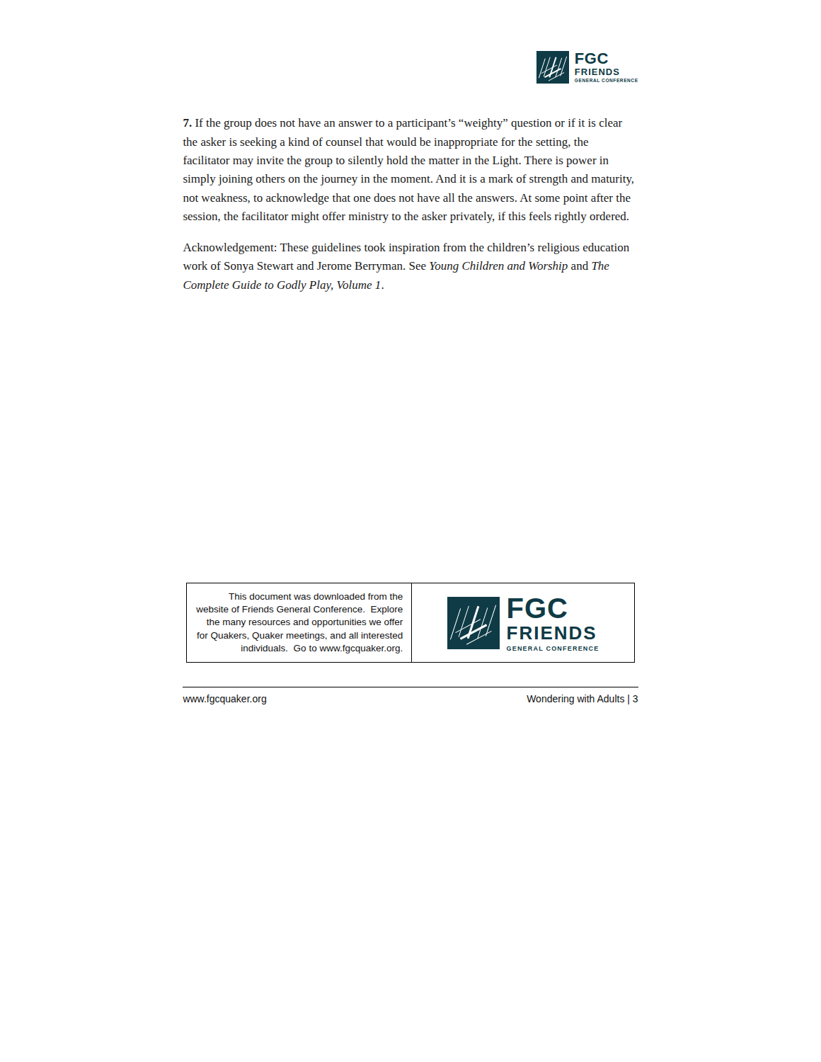FGC FRIENDS GENERAL CONFERENCE
7. If the group does not have an answer to a participant’s “weighty” question or if it is clear the asker is seeking a kind of counsel that would be inappropriate for the setting, the facilitator may invite the group to silently hold the matter in the Light. There is power in simply joining others on the journey in the moment. And it is a mark of strength and maturity, not weakness, to acknowledge that one does not have all the answers. At some point after the session, the facilitator might offer ministry to the asker privately, if this feels rightly ordered.
Acknowledgement: These guidelines took inspiration from the children’s religious education work of Sonya Stewart and Jerome Berryman. See Young Children and Worship and The Complete Guide to Godly Play, Volume 1.
This document was downloaded from the website of Friends General Conference. Explore the many resources and opportunities we offer for Quakers, Quaker meetings, and all interested individuals. Go to www.fgcquaker.org.
FGC FRIENDS GENERAL CONFERENCE
www.fgcquaker.org Wondering with Adults | 3